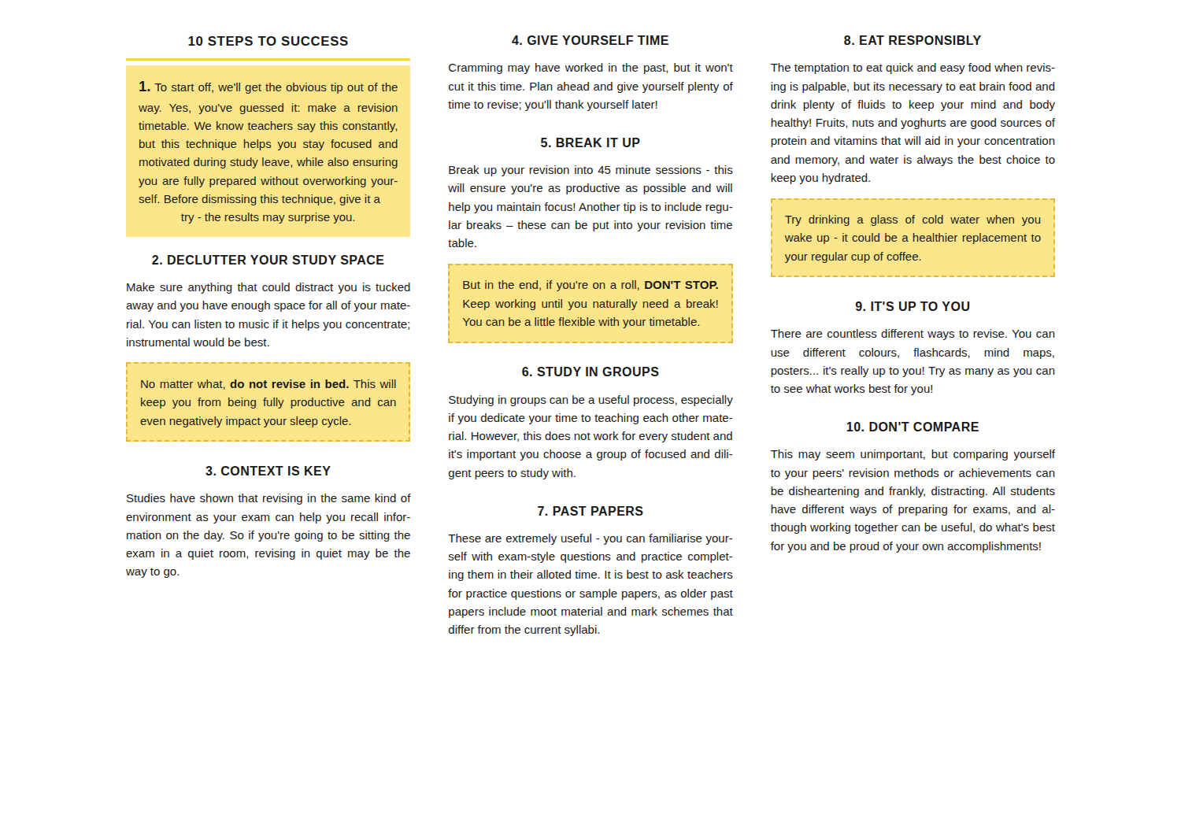10 Steps to Success
1. To start off, we'll get the obvious tip out of the way. Yes, you've guessed it: make a revision timetable. We know teachers say this constantly, but this technique helps you stay focused and motivated during study leave, while also ensuring you are fully prepared without overworking yourself. Before dismissing this technique, give it a try - the results may surprise you.
2. Declutter Your Study Space
Make sure anything that could distract you is tucked away and you have enough space for all of your material. You can listen to music if it helps you concentrate; instrumental would be best.
No matter what, do not revise in bed. This will keep you from being fully productive and can even negatively impact your sleep cycle.
3. Context Is Key
Studies have shown that revising in the same kind of environment as your exam can help you recall information on the day. So if you're going to be sitting the exam in a quiet room, revising in quiet may be the way to go.
4. Give Yourself Time
Cramming may have worked in the past, but it won't cut it this time. Plan ahead and give yourself plenty of time to revise; you'll thank yourself later!
5. Break It Up
Break up your revision into 45 minute sessions - this will ensure you're as productive as possible and will help you maintain focus! Another tip is to include regular breaks – these can be put into your revision time table.
But in the end, if you're on a roll, DON'T STOP. Keep working until you naturally need a break! You can be a little flexible with your timetable.
6. Study In Groups
Studying in groups can be a useful process, especially if you dedicate your time to teaching each other material. However, this does not work for every student and it's important you choose a group of focused and diligent peers to study with.
7. Past Papers
These are extremely useful - you can familiarise yourself with exam-style questions and practice completing them in their alloted time. It is best to ask teachers for practice questions or sample papers, as older past papers include moot material and mark schemes that differ from the current syllabi.
8. Eat Responsibly
The temptation to eat quick and easy food when revising is palpable, but its necessary to eat brain food and drink plenty of fluids to keep your mind and body healthy! Fruits, nuts and yoghurts are good sources of protein and vitamins that will aid in your concentration and memory, and water is always the best choice to keep you hydrated.
Try drinking a glass of cold water when you wake up - it could be a healthier replacement to your regular cup of coffee.
9. It's Up To You
There are countless different ways to revise. You can use different colours, flashcards, mind maps, posters... it's really up to you! Try as many as you can to see what works best for you!
10. Don't Compare
This may seem unimportant, but comparing yourself to your peers' revision methods or achievements can be disheartening and frankly, distracting. All students have different ways of preparing for exams, and although working together can be useful, do what's best for you and be proud of your own accomplishments!